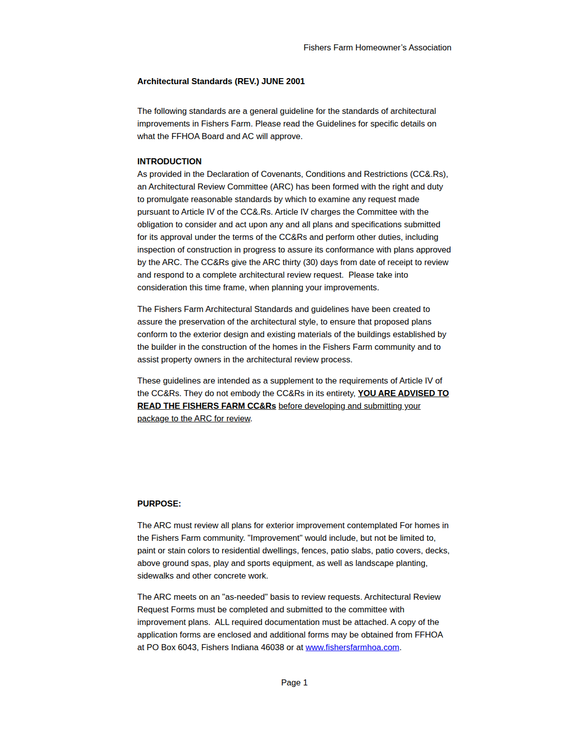Fishers Farm Homeowner’s Association
Architectural Standards (REV.) JUNE 2001
The following standards are a general guideline for the standards of architectural improvements in Fishers Farm. Please read the Guidelines for specific details on what the FFHOA Board and AC will approve.
INTRODUCTION
As provided in the Declaration of Covenants, Conditions and Restrictions (CC&.Rs), an Architectural Review Committee (ARC) has been formed with the right and duty to promulgate reasonable standards by which to examine any request made pursuant to Article IV of the CC&.Rs. Article IV charges the Committee with the obligation to consider and act upon any and all plans and specifications submitted for its approval under the terms of the CC&Rs and perform other duties, including inspection of construction in progress to assure its conformance with plans approved by the ARC. The CC&Rs give the ARC thirty (30) days from date of receipt to review and respond to a complete architectural review request. Please take into consideration this time frame, when planning your improvements.
The Fishers Farm Architectural Standards and guidelines have been created to assure the preservation of the architectural style, to ensure that proposed plans conform to the exterior design and existing materials of the buildings established by the builder in the construction of the homes in the Fishers Farm community and to assist property owners in the architectural review process.
These guidelines are intended as a supplement to the requirements of Article IV of the CC&Rs. They do not embody the CC&Rs in its entirety, YOU ARE ADVISED TO READ THE FISHERS FARM CC&Rs before developing and submitting your package to the ARC for review.
PURPOSE:
The ARC must review all plans for exterior improvement contemplated For homes in the Fishers Farm community. "Improvement" would include, but not be limited to, paint or stain colors to residential dwellings, fences, patio slabs, patio covers, decks, above ground spas, play and sports equipment, as well as landscape planting, sidewalks and other concrete work.
The ARC meets on an "as-needed" basis to review requests. Architectural Review Request Forms must be completed and submitted to the committee with improvement plans. ALL required documentation must be attached. A copy of the application forms are enclosed and additional forms may be obtained from FFHOA at PO Box 6043, Fishers Indiana 46038 or at www.fishersfarmhoa.com.
Page 1